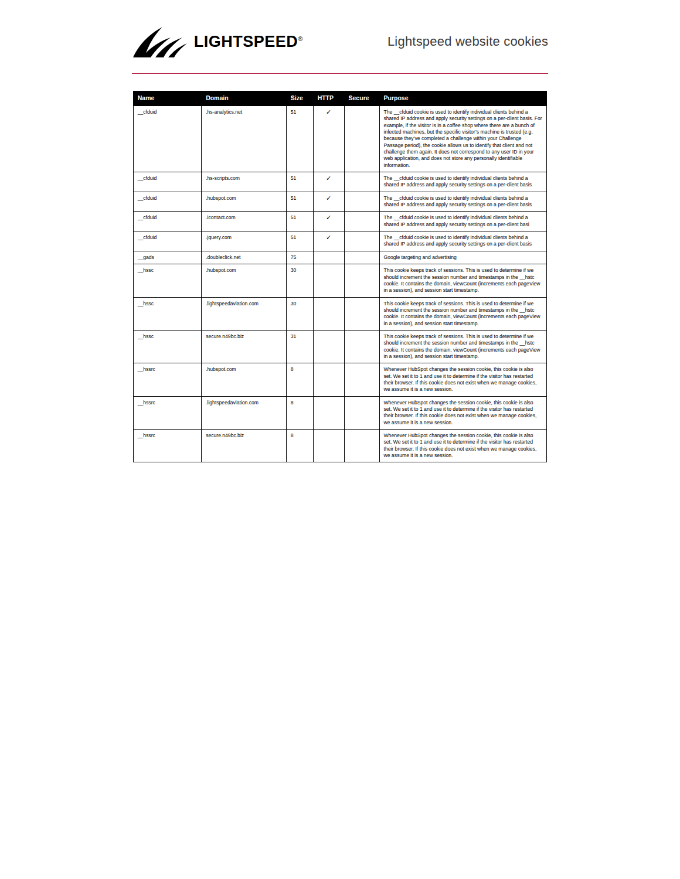LIGHTSPEED®
Lightspeed website cookies
| Name | Domain | Size | HTTP | Secure | Purpose |
| --- | --- | --- | --- | --- | --- |
| __cfduid | .hs-analytics.net | 51 | ✓ | | The __cfduid cookie is used to identify individual clients behind a shared IP address and apply security settings on a per-client basis. For example, if the visitor is in a coffee shop where there are a bunch of infected machines, but the specific visitor’s machine is trusted (e.g. because they’ve completed a challenge within your Challenge Passage period), the cookie allows us to identify that client and not challenge them again. It does not correspond to any user ID in your web application, and does not store any personally identifiable information. |
| __cfduid | .hs-scripts.com | 51 | ✓ | | The __cfduid cookie is used to identify individual clients behind a shared IP address and apply security settings on a per-client basis |
| __cfduid | .hubspot.com | 51 | ✓ | | The __cfduid cookie is used to identify individual clients behind a shared IP address and apply security settings on a per-client basis |
| __cfduid | .icontact.com | 51 | ✓ | | The __cfduid cookie is used to identify individual clients behind a shared IP address and apply security settings on a per-client basi |
| __cfduid | .jquery.com | 51 | ✓ | | The __cfduid cookie is used to identify individual clients behind a shared IP address and apply security settings on a per-client basis |
| __gads | .doubleclick.net | 75 | | | Google targeting and advertising |
| __hssc | .hubspot.com | 30 | | | This cookie keeps track of sessions. This is used to determine if we should increment the session number and timestamps in the __hstc cookie. It contains the domain, viewCount (increments each pageView in a session), and session start timestamp. |
| __hssc | .lightspeedaviation.com | 30 | | | This cookie keeps track of sessions. This is used to determine if we should increment the session number and timestamps in the __hstc cookie. It contains the domain, viewCount (increments each pageView in a session), and session start timestamp. |
| __hssc | secure.n49bc.biz | 31 | | | This cookie keeps track of sessions. This is used to determine if we should increment the session number and timestamps in the __hstc cookie. It contains the domain, viewCount (increments each pageView in a session), and session start timestamp. |
| __hssrc | .hubspot.com | 8 | | | Whenever HubSpot changes the session cookie, this cookie is also set. We set it to 1 and use it to determine if the visitor has restarted their browser. If this cookie does not exist when we manage cookies, we assume it is a new session. |
| __hssrc | .lightspeedaviation.com | 8 | | | Whenever HubSpot changes the session cookie, this cookie is also set. We set it to 1 and use it to determine if the visitor has restarted their browser. If this cookie does not exist when we manage cookies, we assume it is a new session. |
| __hssrc | secure.n49bc.biz | 8 | | | Whenever HubSpot changes the session cookie, this cookie is also set. We set it to 1 and use it to determine if the visitor has restarted their browser. If this cookie does not exist when we manage cookies, we assume it is a new session. |